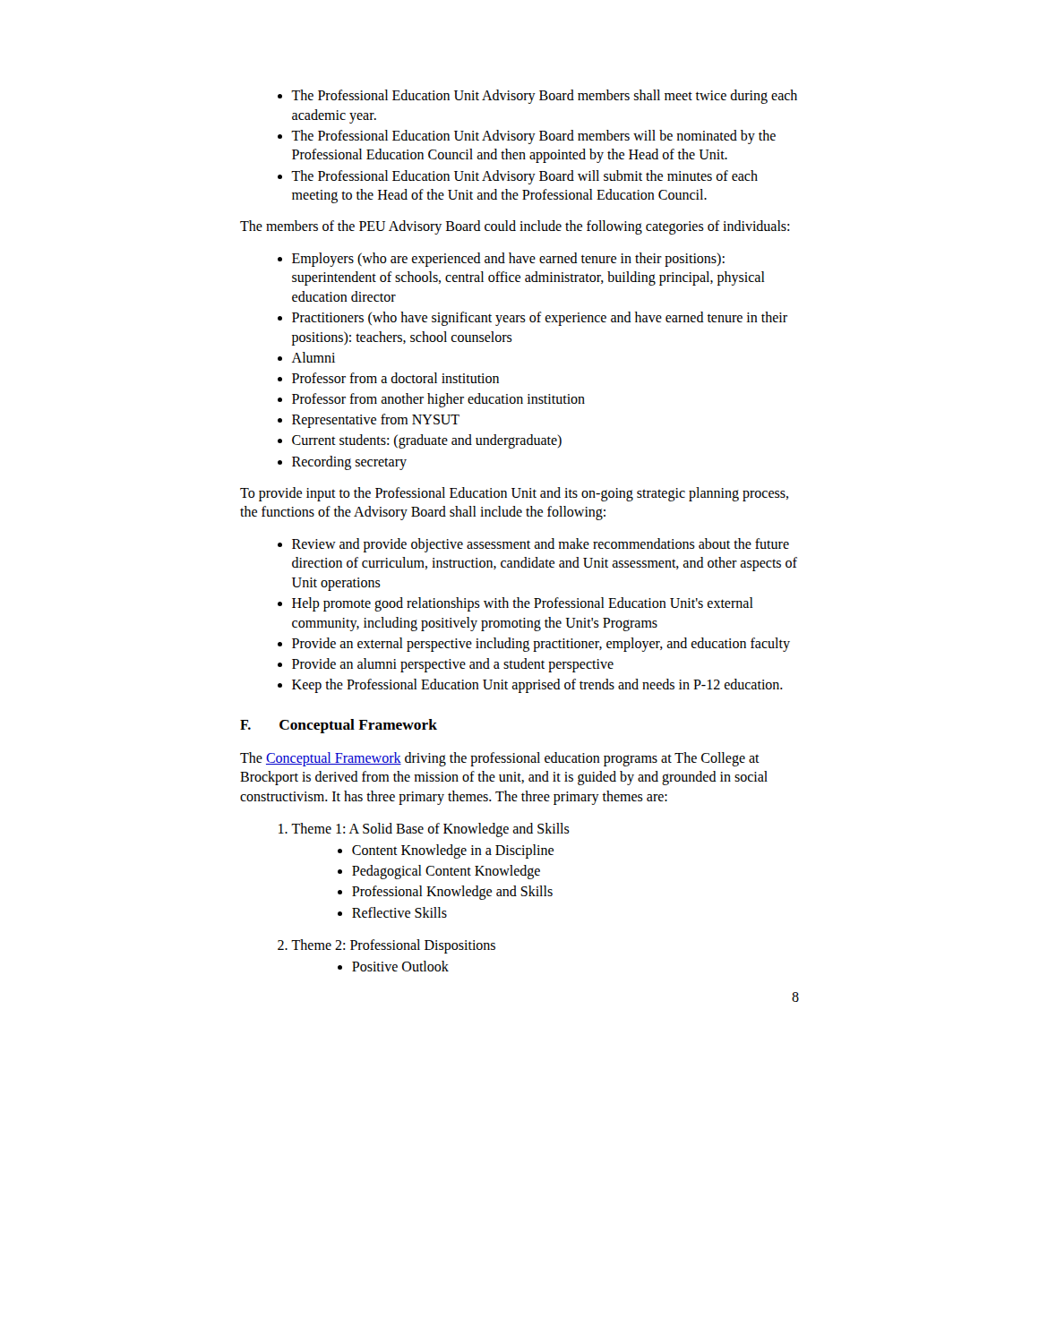The Professional Education Unit Advisory Board members shall meet twice during each academic year.
The Professional Education Unit Advisory Board members will be nominated by the Professional Education Council and then appointed by the Head of the Unit.
The Professional Education Unit Advisory Board will submit the minutes of each meeting to the Head of the Unit and the Professional Education Council.
The members of the PEU Advisory Board could include the following categories of individuals:
Employers (who are experienced and have earned tenure in their positions): superintendent of schools, central office administrator, building principal, physical education director
Practitioners (who have significant years of experience and have earned tenure in their positions): teachers, school counselors
Alumni
Professor from a doctoral institution
Professor from another higher education institution
Representative from NYSUT
Current students: (graduate and undergraduate)
Recording secretary
To provide input to the Professional Education Unit and its on-going strategic planning process, the functions of the Advisory Board shall include the following:
Review and provide objective assessment and make recommendations about the future direction of curriculum, instruction, candidate and Unit assessment, and other aspects of Unit operations
Help promote good relationships with the Professional Education Unit's external community, including positively promoting the Unit's Programs
Provide an external perspective including practitioner, employer, and education faculty
Provide an alumni perspective and a student perspective
Keep the Professional Education Unit apprised of trends and needs in P-12 education.
F. Conceptual Framework
The Conceptual Framework driving the professional education programs at The College at Brockport is derived from the mission of the unit, and it is guided by and grounded in social constructivism. It has three primary themes. The three primary themes are:
Theme 1: A Solid Base of Knowledge and Skills
Content Knowledge in a Discipline
Pedagogical Content Knowledge
Professional Knowledge and Skills
Reflective Skills
Theme 2: Professional Dispositions
Positive Outlook
8